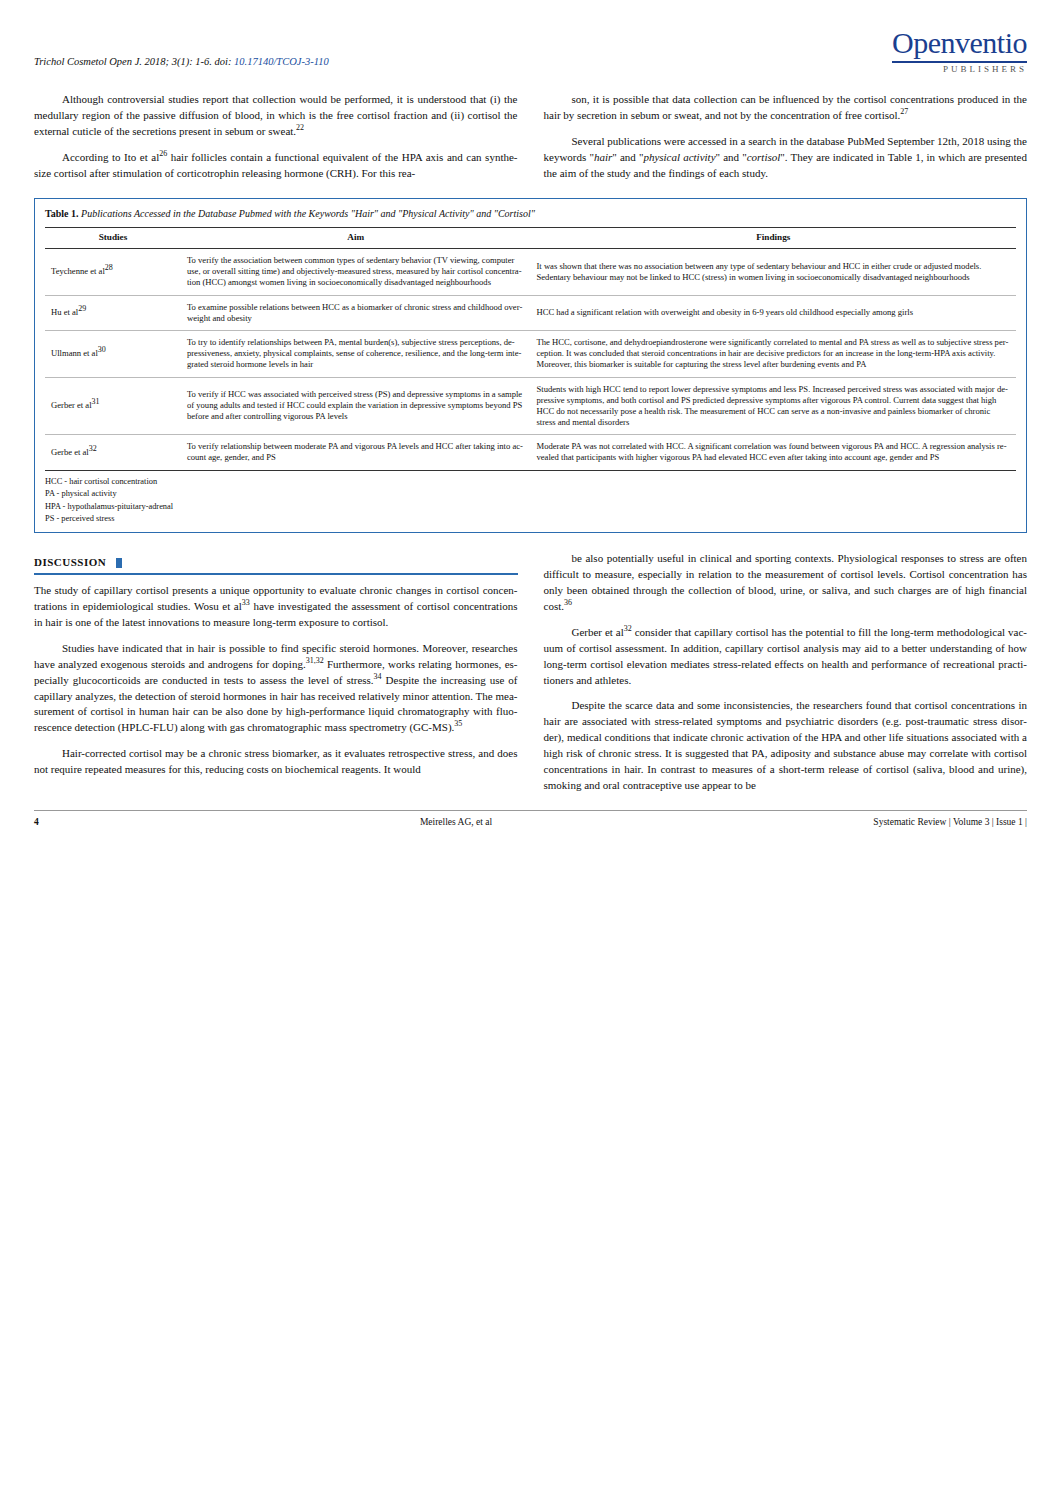Trichol Cosmetol Open J. 2018; 3(1): 1-6. doi: 10.17140/TCOJ-3-110
Openventio
PUBLISHERS
Although controversial studies report that collection would be performed, it is understood that (i) the medullary region of the passive diffusion of blood, in which is the free cortisol fraction and (ii) cortisol the external cuticle of the secretions present in sebum or sweat.22
According to Ito et al26 hair follicles contain a functional equivalent of the HPA axis and can synthesize cortisol after stimulation of corticotrophin releasing hormone (CRH). For this rea-
son, it is possible that data collection can be influenced by the cortisol concentrations produced in the hair by secretion in sebum or sweat, and not by the concentration of free cortisol.27
Several publications were accessed in a search in the database PubMed September 12th, 2018 using the keywords "hair" and "physical activity" and "cortisol". They are indicated in Table 1, in which are presented the aim of the study and the findings of each study.
Table 1. Publications Accessed in the Database Pubmed with the Keywords "Hair" and "Physical Activity" and "Cortisol"
| Studies | Aim | Findings |
| --- | --- | --- |
| Teychenne et al 28 | To verify the association between common types of sedentary behavior (TV viewing, computer use, or overall sitting time) and objectively-measured stress, measured by hair cortisol concentration (HCC) amongst women living in socioeconomically disadvantaged neighbourhoods | It was shown that there was no association between any type of sedentary behaviour and HCC in either crude or adjusted models. Sedentary behaviour may not be linked to HCC (stress) in women living in socioeconomically disadvantaged neighbourhoods |
| Hu et al 29 | To examine possible relations between HCC as a biomarker of chronic stress and childhood overweight and obesity | HCC had a significant relation with overweight and obesity in 6-9 years old childhood especially among girls |
| Ullmann et al 30 | To try to identify relationships between PA, mental burden(s), subjective stress perceptions, depressiveness, anxiety, physical complaints, sense of coherence, resilience, and the long-term integrated steroid hormone levels in hair | The HCC, cortisone, and dehydroepiandrosterone were significantly correlated to mental and PA stress as well as to subjective stress perception. It was concluded that steroid concentrations in hair are decisive predictors for an increase in the long-term-HPA axis activity. Moreover, this biomarker is suitable for capturing the stress level after burdening events and PA |
| Gerber et al 31 | To verify if HCC was associated with perceived stress (PS) and depressive symptoms in a sample of young adults and tested if HCC could explain the variation in depressive symptoms beyond PS before and after controlling vigorous PA levels | Students with high HCC tend to report lower depressive symptoms and less PS. Increased perceived stress was associated with major depressive symptoms, and both cortisol and PS predicted depressive symptoms after vigorous PA control. Current data suggest that high HCC do not necessarily pose a health risk. The measurement of HCC can serve as a non-invasive and painless biomarker of chronic stress and mental disorders |
| Gerbe et al 32 | To verify relationship between moderate PA and vigorous PA levels and HCC after taking into account age, gender, and PS | Moderate PA was not correlated with HCC. A significant correlation was found between vigorous PA and HCC. A regression analysis revealed that participants with higher vigorous PA had elevated HCC even after taking into account age, gender and PS |
HCC - hair cortisol concentration
PA - physical activity
HPA - hypothalamus-pituitary-adrenal
PS - perceived stress
DISCUSSION
The study of capillary cortisol presents a unique opportunity to evaluate chronic changes in cortisol concentrations in epidemiological studies. Wosu et al33 have investigated the assessment of cortisol concentrations in hair is one of the latest innovations to measure long-term exposure to cortisol.
Studies have indicated that in hair is possible to find specific steroid hormones. Moreover, researches have analyzed exogenous steroids and androgens for doping.31,32 Furthermore, works relating hormones, especially glucocorticoids are conducted in tests to assess the level of stress.34 Despite the increasing use of capillary analyzes, the detection of steroid hormones in hair has received relatively minor attention. The measurement of cortisol in human hair can be also done by high-performance liquid chromatography with fluorescence detection (HPLC-FLU) along with gas chromatographic mass spectrometry (GC-MS).35
Hair-corrected cortisol may be a chronic stress biomarker, as it evaluates retrospective stress, and does not require repeated measures for this, reducing costs on biochemical reagents. It would
be also potentially useful in clinical and sporting contexts. Physiological responses to stress are often difficult to measure, especially in relation to the measurement of cortisol levels. Cortisol concentration has only been obtained through the collection of blood, urine, or saliva, and such charges are of high financial cost.36
Gerber et al32 consider that capillary cortisol has the potential to fill the long-term methodological vacuum of cortisol assessment. In addition, capillary cortisol analysis may aid to a better understanding of how long-term cortisol elevation mediates stress-related effects on health and performance of recreational practitioners and athletes.
Despite the scarce data and some inconsistencies, the researchers found that cortisol concentrations in hair are associated with stress-related symptoms and psychiatric disorders (e.g. post-traumatic stress disorder), medical conditions that indicate chronic activation of the HPA and other life situations associated with a high risk of chronic stress. It is suggested that PA, adiposity and substance abuse may correlate with cortisol concentrations in hair. In contrast to measures of a short-term release of cortisol (saliva, blood and urine), smoking and oral contraceptive use appear to be
4
Meirelles AG, et al
Systematic Review | Volume 3 | Issue 1 |